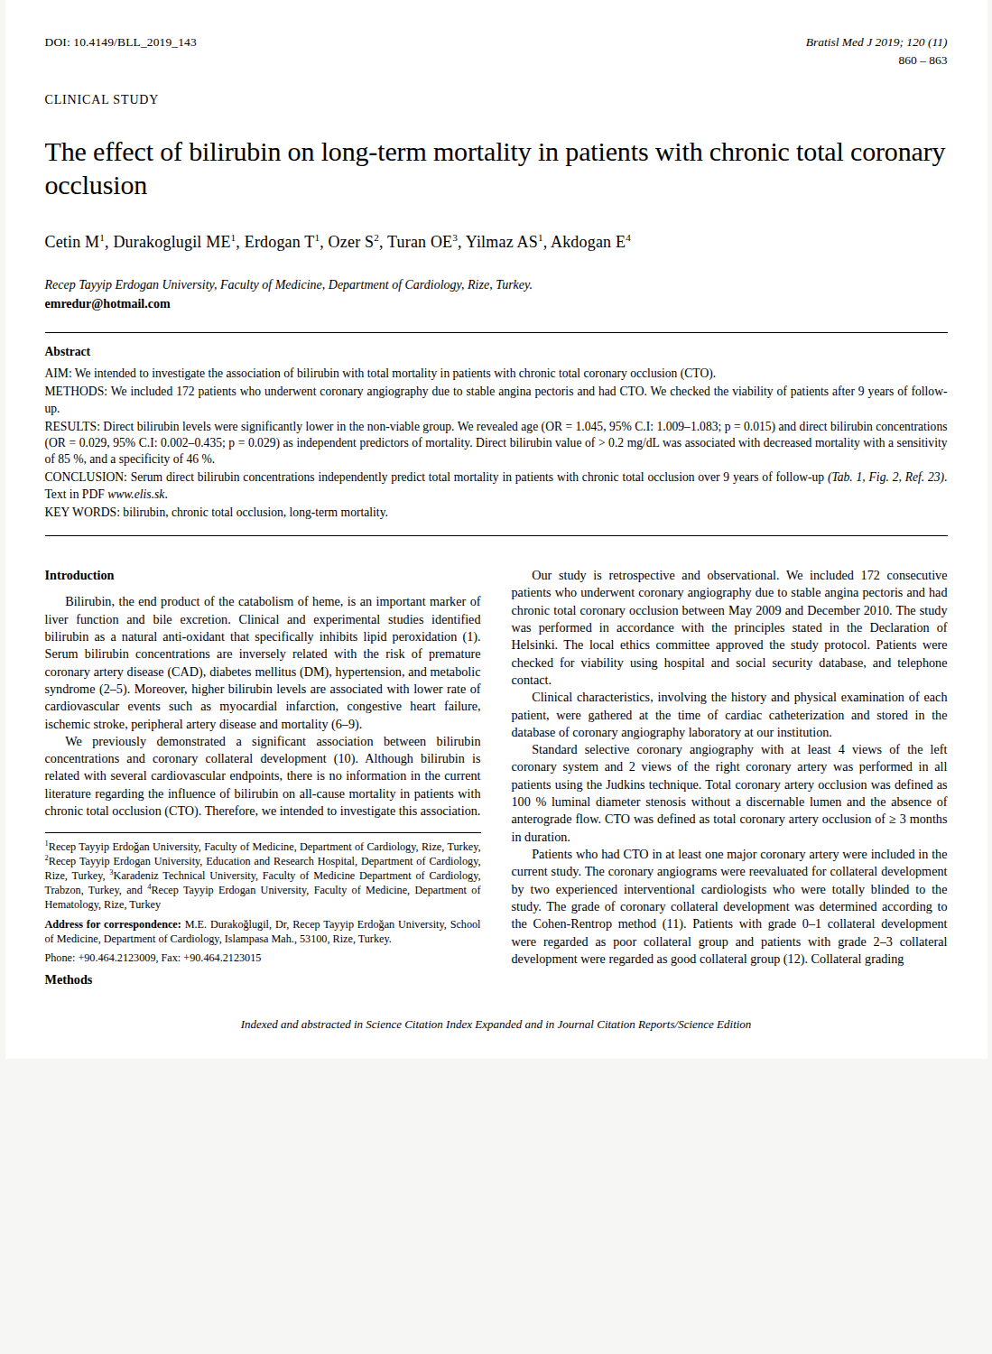DOI: 10.4149/BLL_2019_143
Bratisl Med J 2019; 120 (11)
860 – 863
CLINICAL STUDY
The effect of bilirubin on long-term mortality in patients with chronic total coronary occlusion
Cetin M1, Durakoglugil ME1, Erdogan T1, Ozer S2, Turan OE3, Yilmaz AS1, Akdogan E4
Recep Tayyip Erdogan University, Faculty of Medicine, Department of Cardiology, Rize, Turkey.
emredur@hotmail.com
Abstract
AIM: We intended to investigate the association of bilirubin with total mortality in patients with chronic total coronary occlusion (CTO).
METHODS: We included 172 patients who underwent coronary angiography due to stable angina pectoris and had CTO. We checked the viability of patients after 9 years of follow-up.
RESULTS: Direct bilirubin levels were significantly lower in the non-viable group. We revealed age (OR = 1.045, 95% C.I: 1.009–1.083; p = 0.015) and direct bilirubin concentrations (OR = 0.029, 95% C.I: 0.002–0.435; p = 0.029) as independent predictors of mortality. Direct bilirubin value of > 0.2 mg/dL was associated with decreased mortality with a sensitivity of 85 %, and a specificity of 46 %.
CONCLUSION: Serum direct bilirubin concentrations independently predict total mortality in patients with chronic total occlusion over 9 years of follow-up (Tab. 1, Fig. 2, Ref. 23). Text in PDF www.elis.sk.
KEY WORDS: bilirubin, chronic total occlusion, long-term mortality.
Introduction
Bilirubin, the end product of the catabolism of heme, is an important marker of liver function and bile excretion. Clinical and experimental studies identified bilirubin as a natural anti-oxidant that specifically inhibits lipid peroxidation (1). Serum bilirubin concentrations are inversely related with the risk of premature coronary artery disease (CAD), diabetes mellitus (DM), hypertension, and metabolic syndrome (2–5). Moreover, higher bilirubin levels are associated with lower rate of cardiovascular events such as myocardial infarction, congestive heart failure, ischemic stroke, peripheral artery disease and mortality (6–9).
We previously demonstrated a significant association between bilirubin concentrations and coronary collateral development (10). Although bilirubin is related with several cardiovascular endpoints, there is no information in the current literature regarding the influence of bilirubin on all-cause mortality in patients with chronic total occlusion (CTO). Therefore, we intended to investigate this association.
1Recep Tayyip Erdoğan University, Faculty of Medicine, Department of Cardiology, Rize, Turkey, 2Recep Tayyip Erdogan University, Education and Research Hospital, Department of Cardiology, Rize, Turkey, 3Karadeniz Technical University, Faculty of Medicine Department of Cardiology, Trabzon, Turkey, and 4Recep Tayyip Erdogan University, Faculty of Medicine, Department of Hematology, Rize, Turkey
Address for correspondence: M.E. Durakoğlugil, Dr, Recep Tayyip Erdoğan University, School of Medicine, Department of Cardiology, Islampasa Mah., 53100, Rize, Turkey.
Phone: +90.464.2123009, Fax: +90.464.2123015
Methods
Our study is retrospective and observational. We included 172 consecutive patients who underwent coronary angiography due to stable angina pectoris and had chronic total coronary occlusion between May 2009 and December 2010. The study was performed in accordance with the principles stated in the Declaration of Helsinki. The local ethics committee approved the study protocol. Patients were checked for viability using hospital and social security database, and telephone contact.
Clinical characteristics, involving the history and physical examination of each patient, were gathered at the time of cardiac catheterization and stored in the database of coronary angiography laboratory at our institution.
Standard selective coronary angiography with at least 4 views of the left coronary system and 2 views of the right coronary artery was performed in all patients using the Judkins technique. Total coronary artery occlusion was defined as 100 % luminal diameter stenosis without a discernable lumen and the absence of anterograde flow. CTO was defined as total coronary artery occlusion of ≥ 3 months in duration.
Patients who had CTO in at least one major coronary artery were included in the current study. The coronary angiograms were reevaluated for collateral development by two experienced interventional cardiologists who were totally blinded to the study. The grade of coronary collateral development was determined according to the Cohen-Rentrop method (11). Patients with grade 0–1 collateral development were regarded as poor collateral group and patients with grade 2–3 collateral development were regarded as good collateral group (12). Collateral grading
Indexed and abstracted in Science Citation Index Expanded and in Journal Citation Reports/Science Edition